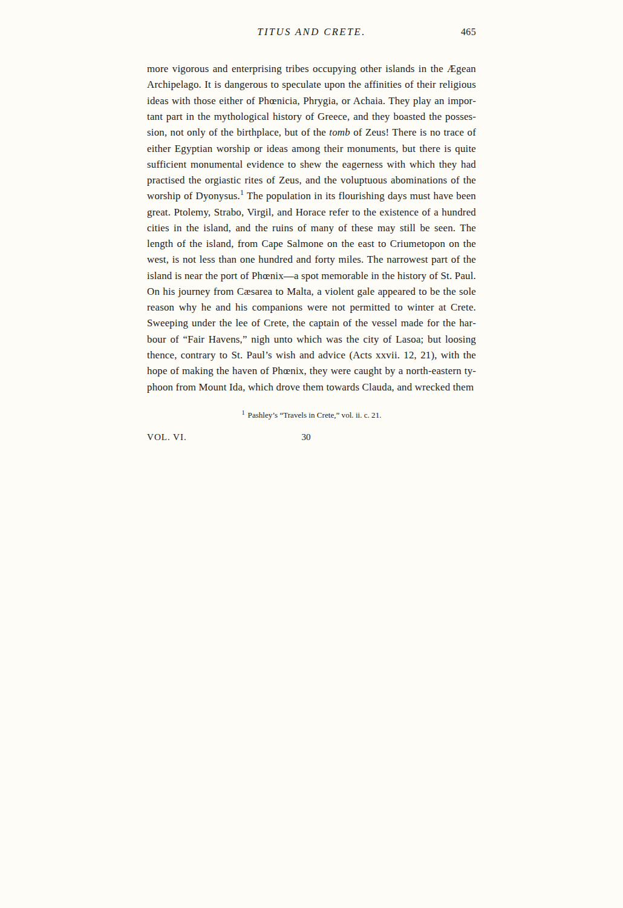Titus and Crete.
465
more vigorous and enterprising tribes occupying other islands in the Ægean Archipelago. It is dangerous to speculate upon the affinities of their religious ideas with those either of Phœnicia, Phrygia, or Achaia. They play an important part in the mythological history of Greece, and they boasted the possession, not only of the birthplace, but of the tomb of Zeus! There is no trace of either Egyptian worship or ideas among their monuments, but there is quite sufficient monumental evidence to shew the eagerness with which they had practised the orgiastic rites of Zeus, and the voluptuous abominations of the worship of Dyonysus.1 The population in its flourishing days must have been great. Ptolemy, Strabo, Virgil, and Horace refer to the existence of a hundred cities in the island, and the ruins of many of these may still be seen. The length of the island, from Cape Salmone on the east to Criumetopon on the west, is not less than one hundred and forty miles. The narrowest part of the island is near the port of Phœnix—a spot memorable in the history of St. Paul. On his journey from Cæsarea to Malta, a violent gale appeared to be the sole reason why he and his companions were not permitted to winter at Crete. Sweeping under the lee of Crete, the captain of the vessel made for the harbour of “Fair Havens,” nigh unto which was the city of Lasoa; but loosing thence, contrary to St. Paul’s wish and advice (Acts xxvii. 12, 21), with the hope of making the haven of Phœnix, they were caught by a north‑eastern typhoon from Mount Ida, which drove them towards Clauda, and wrecked them
1 Pashley’s “Travels in Crete,” vol. ii. c. 21.
Vol. VI. 30